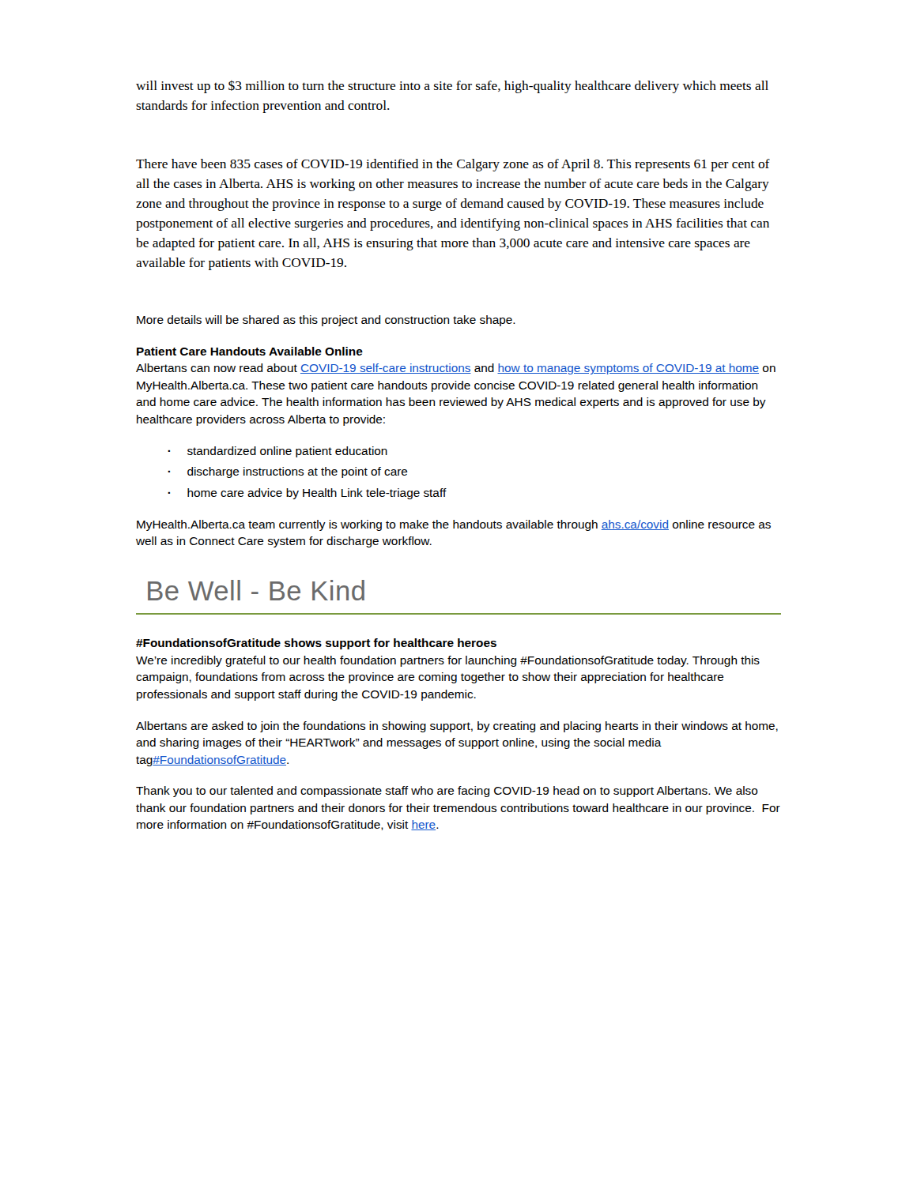will invest up to $3 million to turn the structure into a site for safe, high-quality healthcare delivery which meets all standards for infection prevention and control.
There have been 835 cases of COVID-19 identified in the Calgary zone as of April 8. This represents 61 per cent of all the cases in Alberta. AHS is working on other measures to increase the number of acute care beds in the Calgary zone and throughout the province in response to a surge of demand caused by COVID-19. These measures include postponement of all elective surgeries and procedures, and identifying non-clinical spaces in AHS facilities that can be adapted for patient care. In all, AHS is ensuring that more than 3,000 acute care and intensive care spaces are available for patients with COVID-19.
More details will be shared as this project and construction take shape.
Patient Care Handouts Available Online
Albertans can now read about COVID-19 self-care instructions and how to manage symptoms of COVID-19 at home on MyHealth.Alberta.ca. These two patient care handouts provide concise COVID-19 related general health information and home care advice. The health information has been reviewed by AHS medical experts and is approved for use by healthcare providers across Alberta to provide:
standardized online patient education
discharge instructions at the point of care
home care advice by Health Link tele-triage staff
MyHealth.Alberta.ca team currently is working to make the handouts available through ahs.ca/covid online resource as well as in Connect Care system for discharge workflow.
Be Well - Be Kind
#FoundationsofGratitude shows support for healthcare heroes
We’re incredibly grateful to our health foundation partners for launching #FoundationsofGratitude today. Through this campaign, foundations from across the province are coming together to show their appreciation for healthcare professionals and support staff during the COVID-19 pandemic.
Albertans are asked to join the foundations in showing support, by creating and placing hearts in their windows at home, and sharing images of their “HEARTwork” and messages of support online, using the social media tag#FoundationsofGratitude.
Thank you to our talented and compassionate staff who are facing COVID-19 head on to support Albertans. We also thank our foundation partners and their donors for their tremendous contributions toward healthcare in our province. For more information on #FoundationsofGratitude, visit here.